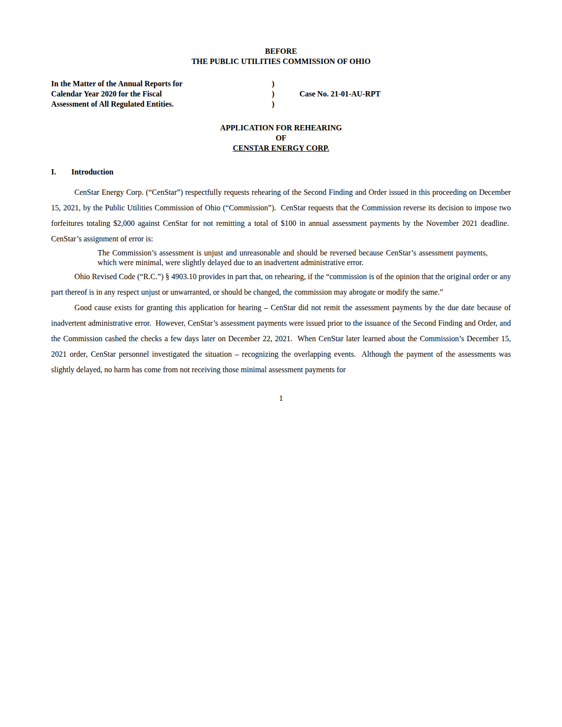BEFORE
THE PUBLIC UTILITIES COMMISSION OF OHIO
| In the Matter of the Annual Reports for | ) | |
| Calendar Year 2020 for the Fiscal | ) | Case No. 21-01-AU-RPT |
| Assessment of All Regulated Entities. | ) | |
APPLICATION FOR REHEARING
OF
CENSTAR ENERGY CORP.
I. Introduction
CenStar Energy Corp. (“CenStar”) respectfully requests rehearing of the Second Finding and Order issued in this proceeding on December 15, 2021, by the Public Utilities Commission of Ohio (“Commission”). CenStar requests that the Commission reverse its decision to impose two forfeitures totaling $2,000 against CenStar for not remitting a total of $100 in annual assessment payments by the November 2021 deadline. CenStar’s assignment of error is:
The Commission’s assessment is unjust and unreasonable and should be reversed because CenStar’s assessment payments, which were minimal, were slightly delayed due to an inadvertent administrative error.
Ohio Revised Code (“R.C.”) § 4903.10 provides in part that, on rehearing, if the “commission is of the opinion that the original order or any part thereof is in any respect unjust or unwarranted, or should be changed, the commission may abrogate or modify the same.”
Good cause exists for granting this application for hearing – CenStar did not remit the assessment payments by the due date because of inadvertent administrative error. However, CenStar’s assessment payments were issued prior to the issuance of the Second Finding and Order, and the Commission cashed the checks a few days later on December 22, 2021. When CenStar later learned about the Commission’s December 15, 2021 order, CenStar personnel investigated the situation – recognizing the overlapping events. Although the payment of the assessments was slightly delayed, no harm has come from not receiving those minimal assessment payments for
1